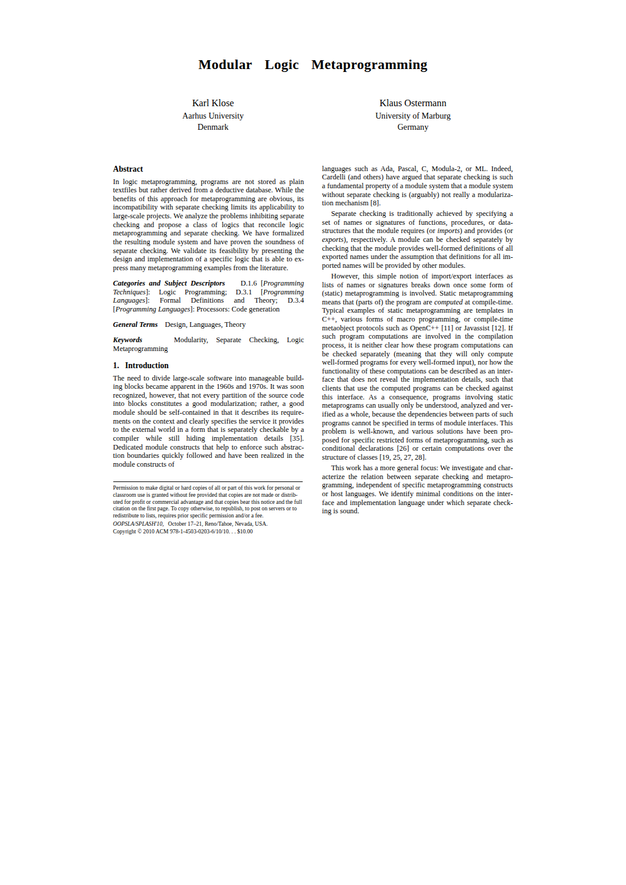Modular Logic Metaprogramming
| Karl Klose Aarhus University Denmark | Klaus Ostermann University of Marburg Germany |
Abstract
In logic metaprogramming, programs are not stored as plain textfiles but rather derived from a deductive database. While the benefits of this approach for metaprogramming are obvious, its incompatibility with separate checking limits its applicability to large-scale projects. We analyze the problems inhibiting separate checking and propose a class of logics that reconcile logic metaprogramming and separate checking. We have formalized the resulting module system and have proven the soundness of separate checking. We validate its feasibility by presenting the design and implementation of a specific logic that is able to express many metaprogramming examples from the literature.
Categories and Subject Descriptors D.1.6 [Programming Techniques]: Logic Programming; D.3.1 [Programming Languages]: Formal Definitions and Theory; D.3.4 [Programming Languages]: Processors: Code generation
General Terms Design, Languages, Theory
Keywords Modularity, Separate Checking, Logic Metaprogramming
1. Introduction
The need to divide large-scale software into manageable building blocks became apparent in the 1960s and 1970s. It was soon recognized, however, that not every partition of the source code into blocks constitutes a good modularization; rather, a good module should be self-contained in that it describes its requirements on the context and clearly specifies the service it provides to the external world in a form that is separately checkable by a compiler while still hiding implementation details [35]. Dedicated module constructs that help to enforce such abstraction boundaries quickly followed and have been realized in the module constructs of
Permission to make digital or hard copies of all or part of this work for personal or classroom use is granted without fee provided that copies are not made or distributed for profit or commercial advantage and that copies bear this notice and the full citation on the first page. To copy otherwise, to republish, to post on servers or to redistribute to lists, requires prior specific permission and/or a fee.
OOPSLA/SPLASH'10, October 17–21, Reno/Tahoe, Nevada, USA.
Copyright © 2010 ACM 978-1-4503-0203-6/10/10. . . $10.00
languages such as Ada, Pascal, C, Modula-2, or ML. Indeed, Cardelli (and others) have argued that separate checking is such a fundamental property of a module system that a module system without separate checking is (arguably) not really a modularization mechanism [8].
Separate checking is traditionally achieved by specifying a set of names or signatures of functions, procedures, or data-structures that the module requires (or imports) and provides (or exports), respectively. A module can be checked separately by checking that the module provides well-formed definitions of all exported names under the assumption that definitions for all imported names will be provided by other modules.
However, this simple notion of import/export interfaces as lists of names or signatures breaks down once some form of (static) metaprogramming is involved. Static metaprogramming means that (parts of) the program are computed at compile-time. Typical examples of static metaprogramming are templates in C++, various forms of macro programming, or compile-time metaobject protocols such as OpenC++ [11] or Javassist [12]. If such program computations are involved in the compilation process, it is neither clear how these program computations can be checked separately (meaning that they will only compute well-formed programs for every well-formed input), nor how the functionality of these computations can be described as an interface that does not reveal the implementation details, such that clients that use the computed programs can be checked against this interface. As a consequence, programs involving static metaprograms can usually only be understood, analyzed and verified as a whole, because the dependencies between parts of such programs cannot be specified in terms of module interfaces. This problem is well-known, and various solutions have been proposed for specific restricted forms of metaprogramming, such as conditional declarations [26] or certain computations over the structure of classes [19, 25, 27, 28].
This work has a more general focus: We investigate and characterize the relation between separate checking and metaprogramming, independent of specific metaprogramming constructs or host languages. We identify minimal conditions on the interface and implementation language under which separate checking is sound.